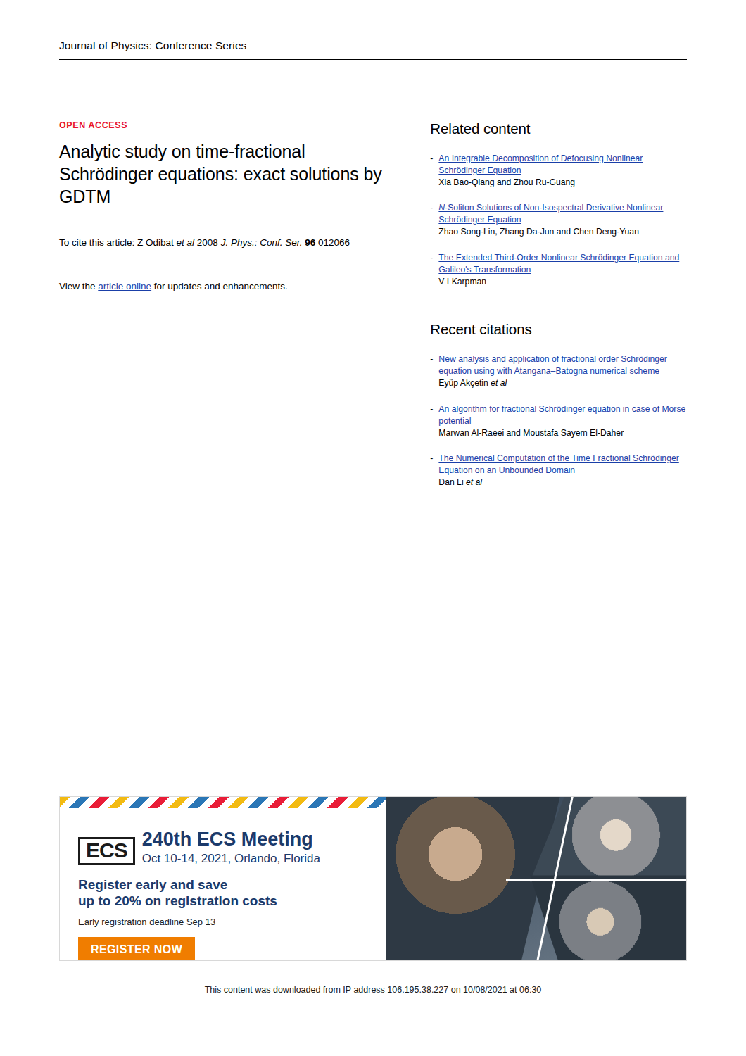Journal of Physics: Conference Series
OPEN ACCESS
Analytic study on time-fractional Schrödinger equations: exact solutions by GDTM
To cite this article: Z Odibat et al 2008 J. Phys.: Conf. Ser. 96 012066
View the article online for updates and enhancements.
Related content
An Integrable Decomposition of Defocusing Nonlinear Schrödinger Equation Xia Bao-Qiang and Zhou Ru-Guang
N-Soliton Solutions of Non-Isospectral Derivative Nonlinear Schrödinger Equation Zhao Song-Lin, Zhang Da-Jun and Chen Deng-Yuan
The Extended Third-Order Nonlinear Schrödinger Equation and Galileo's Transformation V I Karpman
Recent citations
New analysis and application of fractional order Schrödinger equation using with Atangana–Batogna numerical scheme Eyüp Akçetin et al
An algorithm for fractional Schrödinger equation in case of Morse potential Marwan Al-Raeei and Moustafa Sayem El-Daher
The Numerical Computation of the Time Fractional Schrödinger Equation on an Unbounded Domain Dan Li et al
ECS
240th ECS Meeting
Oct 10-14, 2021, Orlando, Florida
Register early and save
up to 20% on registration costs
Early registration deadline Sep 13
REGISTER NOW
This content was downloaded from IP address 106.195.38.227 on 10/08/2021 at 06:30